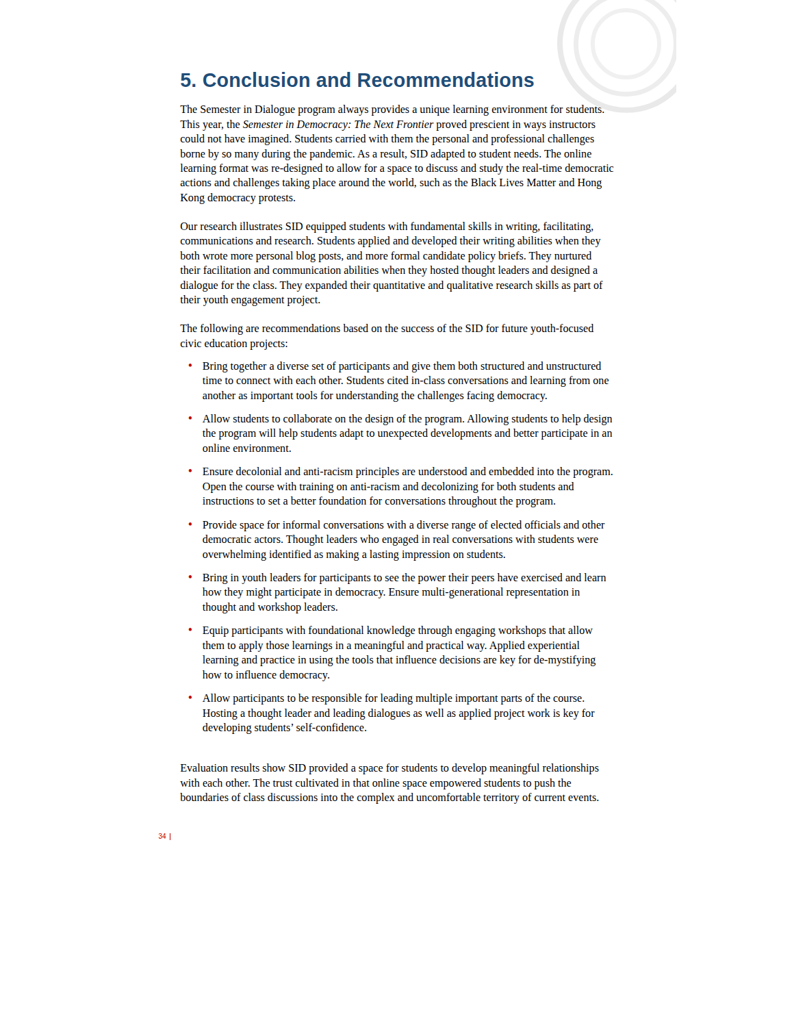5. Conclusion and Recommendations
The Semester in Dialogue program always provides a unique learning environment for students. This year, the Semester in Democracy: The Next Frontier proved prescient in ways instructors could not have imagined. Students carried with them the personal and professional challenges borne by so many during the pandemic. As a result, SID adapted to student needs. The online learning format was re-designed to allow for a space to discuss and study the real-time democratic actions and challenges taking place around the world, such as the Black Lives Matter and Hong Kong democracy protests.
Our research illustrates SID equipped students with fundamental skills in writing, facilitating, communications and research. Students applied and developed their writing abilities when they both wrote more personal blog posts, and more formal candidate policy briefs. They nurtured their facilitation and communication abilities when they hosted thought leaders and designed a dialogue for the class. They expanded their quantitative and qualitative research skills as part of their youth engagement project.
The following are recommendations based on the success of the SID for future youth-focused civic education projects:
Bring together a diverse set of participants and give them both structured and unstructured time to connect with each other. Students cited in-class conversations and learning from one another as important tools for understanding the challenges facing democracy.
Allow students to collaborate on the design of the program. Allowing students to help design the program will help students adapt to unexpected developments and better participate in an online environment.
Ensure decolonial and anti-racism principles are understood and embedded into the program. Open the course with training on anti-racism and decolonizing for both students and instructions to set a better foundation for conversations throughout the program.
Provide space for informal conversations with a diverse range of elected officials and other democratic actors. Thought leaders who engaged in real conversations with students were overwhelming identified as making a lasting impression on students.
Bring in youth leaders for participants to see the power their peers have exercised and learn how they might participate in democracy. Ensure multi-generational representation in thought and workshop leaders.
Equip participants with foundational knowledge through engaging workshops that allow them to apply those learnings in a meaningful and practical way. Applied experiential learning and practice in using the tools that influence decisions are key for de-mystifying how to influence democracy.
Allow participants to be responsible for leading multiple important parts of the course. Hosting a thought leader and leading dialogues as well as applied project work is key for developing students’ self-confidence.
Evaluation results show SID provided a space for students to develop meaningful relationships with each other. The trust cultivated in that online space empowered students to push the boundaries of class discussions into the complex and uncomfortable territory of current events.
34